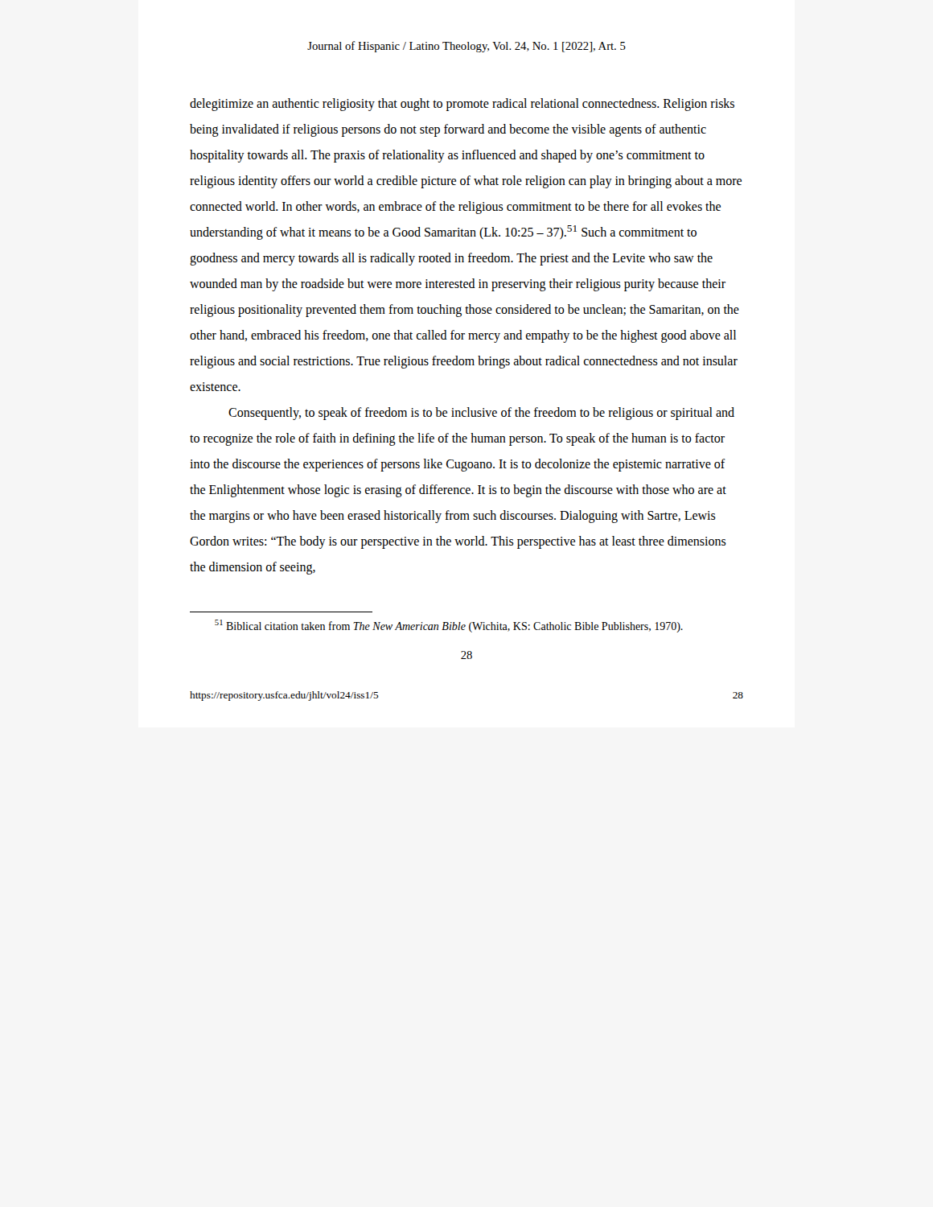Journal of Hispanic / Latino Theology, Vol. 24, No. 1 [2022], Art. 5
delegitimize an authentic religiosity that ought to promote radical relational connectedness. Religion risks being invalidated if religious persons do not step forward and become the visible agents of authentic hospitality towards all. The praxis of relationality as influenced and shaped by one’s commitment to religious identity offers our world a credible picture of what role religion can play in bringing about a more connected world. In other words, an embrace of the religious commitment to be there for all evokes the understanding of what it means to be a Good Samaritan (Lk. 10:25 – 37).51 Such a commitment to goodness and mercy towards all is radically rooted in freedom. The priest and the Levite who saw the wounded man by the roadside but were more interested in preserving their religious purity because their religious positionality prevented them from touching those considered to be unclean; the Samaritan, on the other hand, embraced his freedom, one that called for mercy and empathy to be the highest good above all religious and social restrictions. True religious freedom brings about radical connectedness and not insular existence.
Consequently, to speak of freedom is to be inclusive of the freedom to be religious or spiritual and to recognize the role of faith in defining the life of the human person. To speak of the human is to factor into the discourse the experiences of persons like Cugoano. It is to decolonize the epistemic narrative of the Enlightenment whose logic is erasing of difference. It is to begin the discourse with those who are at the margins or who have been erased historically from such discourses. Dialoguing with Sartre, Lewis Gordon writes: “The body is our perspective in the world. This perspective has at least three dimensions the dimension of seeing,
51 Biblical citation taken from The New American Bible (Wichita, KS: Catholic Bible Publishers, 1970).
28
https://repository.usfca.edu/jhlt/vol24/iss1/5 28